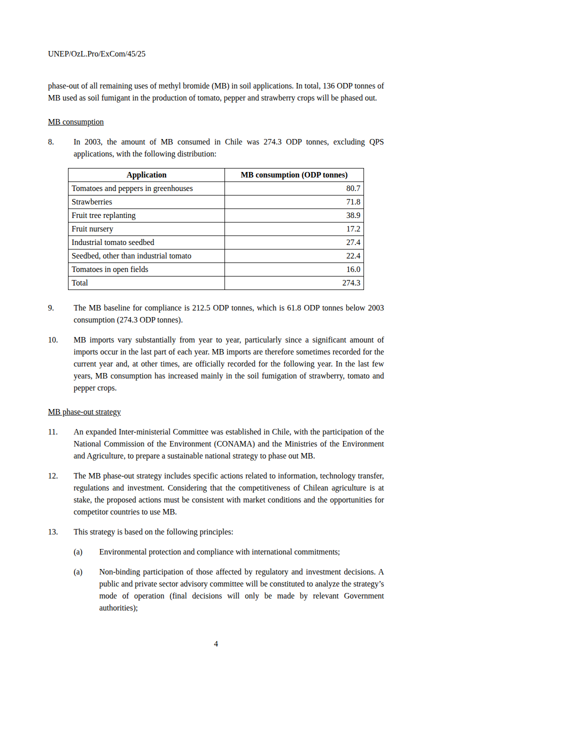UNEP/OzL.Pro/ExCom/45/25
phase-out of all remaining uses of methyl bromide (MB) in soil applications. In total, 136 ODP tonnes of MB used as soil fumigant in the production of tomato, pepper and strawberry crops will be phased out.
MB consumption
8.
In 2003, the amount of MB consumed in Chile was 274.3 ODP tonnes, excluding QPS applications, with the following distribution:
| Application | MB consumption (ODP tonnes) |
| --- | --- |
| Tomatoes and peppers in greenhouses | 80.7 |
| Strawberries | 71.8 |
| Fruit tree replanting | 38.9 |
| Fruit nursery | 17.2 |
| Industrial tomato seedbed | 27.4 |
| Seedbed, other than industrial tomato | 22.4 |
| Tomatoes in open fields | 16.0 |
| Total | 274.3 |
9.
The MB baseline for compliance is 212.5 ODP tonnes, which is 61.8 ODP tonnes below 2003 consumption (274.3 ODP tonnes).
10.
MB imports vary substantially from year to year, particularly since a significant amount of imports occur in the last part of each year. MB imports are therefore sometimes recorded for the current year and, at other times, are officially recorded for the following year. In the last few years, MB consumption has increased mainly in the soil fumigation of strawberry, tomato and pepper crops.
MB phase-out strategy
11.
An expanded Inter-ministerial Committee was established in Chile, with the participation of the National Commission of the Environment (CONAMA) and the Ministries of the Environment and Agriculture, to prepare a sustainable national strategy to phase out MB.
12.
The MB phase-out strategy includes specific actions related to information, technology transfer, regulations and investment. Considering that the competitiveness of Chilean agriculture is at stake, the proposed actions must be consistent with market conditions and the opportunities for competitor countries to use MB.
13.
This strategy is based on the following principles:
(a)
Environmental protection and compliance with international commitments;
(a)
Non-binding participation of those affected by regulatory and investment decisions. A public and private sector advisory committee will be constituted to analyze the strategy’s mode of operation (final decisions will only be made by relevant Government authorities);
4